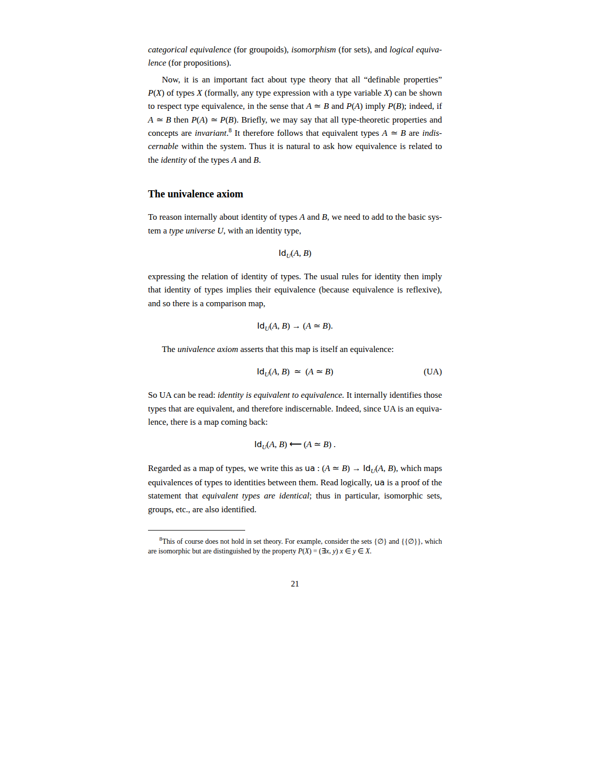categorical equivalence (for groupoids), isomorphism (for sets), and logical equivalence (for propositions).
Now, it is an important fact about type theory that all “definable properties” P(X) of types X (formally, any type expression with a type variable X) can be shown to respect type equivalence, in the sense that A ≃ B and P(A) imply P(B); indeed, if A ≃ B then P(A) ≃ P(B). Briefly, we may say that all type-theoretic properties and concepts are invariant.8 It therefore follows that equivalent types A ≃ B are indiscernable within the system. Thus it is natural to ask how equivalence is related to the identity of the types A and B.
The univalence axiom
To reason internally about identity of types A and B, we need to add to the basic system a type universe U, with an identity type,
IdU(A, B)
expressing the relation of identity of types. The usual rules for identity then imply that identity of types implies their equivalence (because equivalence is reflexive), and so there is a comparison map,
IdU(A, B) → (A ≃ B).
The univalence axiom asserts that this map is itself an equivalence:
IdU(A, B) ≃ (A ≃ B) (UA)
So UA can be read: identity is equivalent to equivalence. It internally identifies those types that are equivalent, and therefore indiscernable. Indeed, since UA is an equivalence, there is a map coming back:
IdU(A, B) ⟵ (A ≃ B) .
Regarded as a map of types, we write this as ua : (A ≃ B) → IdU(A, B), which maps equivalences of types to identities between them. Read logically, ua is a proof of the statement that equivalent types are identical; thus in particular, isomorphic sets, groups, etc., are also identified.
8This of course does not hold in set theory. For example, consider the sets {∅} and {{∅}}, which are isomorphic but are distinguished by the property P(X) = (∃x, y) x ∈ y ∈ X.
21